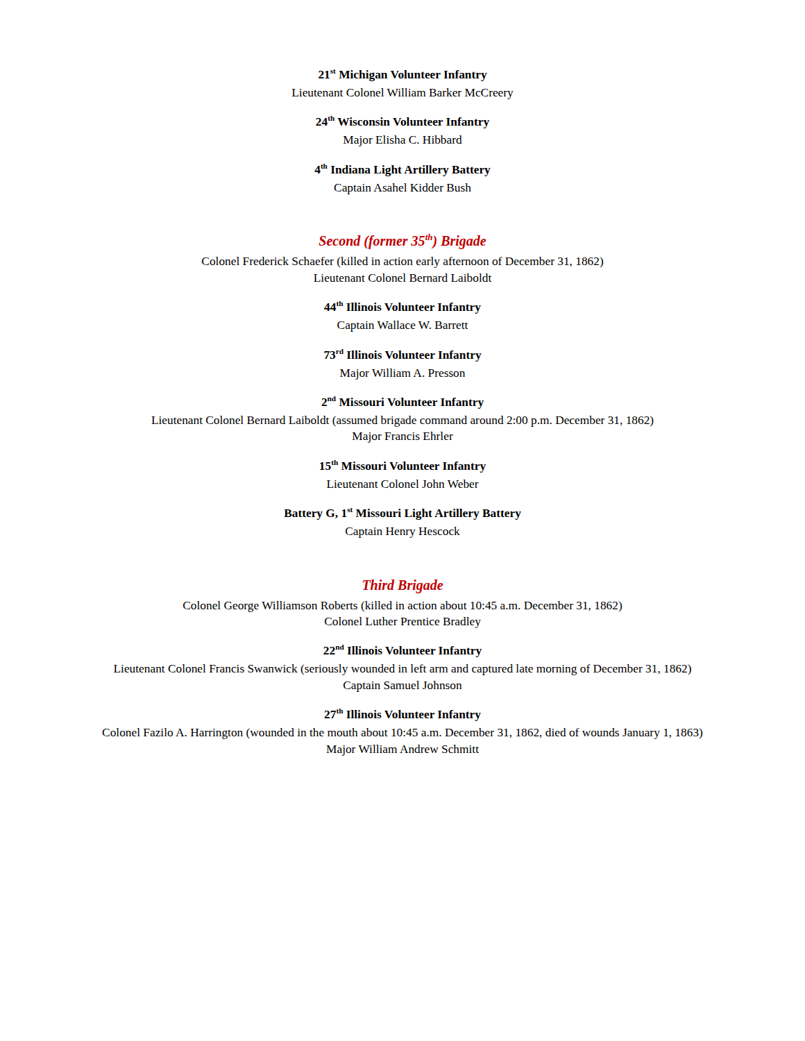21st Michigan Volunteer Infantry
Lieutenant Colonel William Barker McCreery
24th Wisconsin Volunteer Infantry
Major Elisha C. Hibbard
4th Indiana Light Artillery Battery
Captain Asahel Kidder Bush
Second (former 35th) Brigade
Colonel Frederick Schaefer (killed in action early afternoon of December 31, 1862)
Lieutenant Colonel Bernard Laiboldt
44th Illinois Volunteer Infantry
Captain Wallace W. Barrett
73rd Illinois Volunteer Infantry
Major William A. Presson
2nd Missouri Volunteer Infantry
Lieutenant Colonel Bernard Laiboldt (assumed brigade command around 2:00 p.m. December 31, 1862)
Major Francis Ehrler
15th Missouri Volunteer Infantry
Lieutenant Colonel John Weber
Battery G, 1st Missouri Light Artillery Battery
Captain Henry Hescock
Third Brigade
Colonel George Williamson Roberts (killed in action about 10:45 a.m. December 31, 1862)
Colonel Luther Prentice Bradley
22nd Illinois Volunteer Infantry
Lieutenant Colonel Francis Swanwick (seriously wounded in left arm and captured late morning of December 31, 1862)
Captain Samuel Johnson
27th Illinois Volunteer Infantry
Colonel Fazilo A. Harrington (wounded in the mouth about 10:45 a.m. December 31, 1862, died of wounds January 1, 1863)
Major William Andrew Schmitt